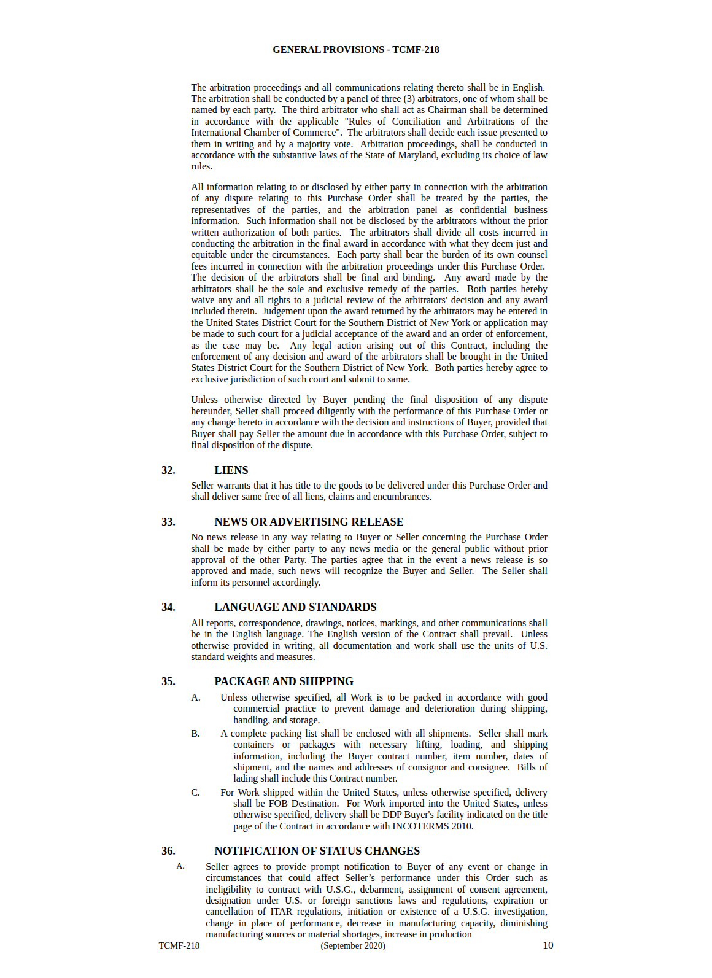GENERAL PROVISIONS - TCMF-218
The arbitration proceedings and all communications relating thereto shall be in English. The arbitration shall be conducted by a panel of three (3) arbitrators, one of whom shall be named by each party. The third arbitrator who shall act as Chairman shall be determined in accordance with the applicable "Rules of Conciliation and Arbitrations of the International Chamber of Commerce". The arbitrators shall decide each issue presented to them in writing and by a majority vote. Arbitration proceedings, shall be conducted in accordance with the substantive laws of the State of Maryland, excluding its choice of law rules.
All information relating to or disclosed by either party in connection with the arbitration of any dispute relating to this Purchase Order shall be treated by the parties, the representatives of the parties, and the arbitration panel as confidential business information. Such information shall not be disclosed by the arbitrators without the prior written authorization of both parties. The arbitrators shall divide all costs incurred in conducting the arbitration in the final award in accordance with what they deem just and equitable under the circumstances. Each party shall bear the burden of its own counsel fees incurred in connection with the arbitration proceedings under this Purchase Order. The decision of the arbitrators shall be final and binding. Any award made by the arbitrators shall be the sole and exclusive remedy of the parties. Both parties hereby waive any and all rights to a judicial review of the arbitrators' decision and any award included therein. Judgement upon the award returned by the arbitrators may be entered in the United States District Court for the Southern District of New York or application may be made to such court for a judicial acceptance of the award and an order of enforcement, as the case may be. Any legal action arising out of this Contract, including the enforcement of any decision and award of the arbitrators shall be brought in the United States District Court for the Southern District of New York. Both parties hereby agree to exclusive jurisdiction of such court and submit to same.
Unless otherwise directed by Buyer pending the final disposition of any dispute hereunder, Seller shall proceed diligently with the performance of this Purchase Order or any change hereto in accordance with the decision and instructions of Buyer, provided that Buyer shall pay Seller the amount due in accordance with this Purchase Order, subject to final disposition of the dispute.
32. LIENS
Seller warrants that it has title to the goods to be delivered under this Purchase Order and shall deliver same free of all liens, claims and encumbrances.
33. NEWS OR ADVERTISING RELEASE
No news release in any way relating to Buyer or Seller concerning the Purchase Order shall be made by either party to any news media or the general public without prior approval of the other Party. The parties agree that in the event a news release is so approved and made, such news will recognize the Buyer and Seller. The Seller shall inform its personnel accordingly.
34. LANGUAGE AND STANDARDS
All reports, correspondence, drawings, notices, markings, and other communications shall be in the English language. The English version of the Contract shall prevail. Unless otherwise provided in writing, all documentation and work shall use the units of U.S. standard weights and measures.
35. PACKAGE AND SHIPPING
A. Unless otherwise specified, all Work is to be packed in accordance with good commercial practice to prevent damage and deterioration during shipping, handling, and storage.
B. A complete packing list shall be enclosed with all shipments. Seller shall mark containers or packages with necessary lifting, loading, and shipping information, including the Buyer contract number, item number, dates of shipment, and the names and addresses of consignor and consignee. Bills of lading shall include this Contract number.
C. For Work shipped within the United States, unless otherwise specified, delivery shall be FOB Destination. For Work imported into the United States, unless otherwise specified, delivery shall be DDP Buyer's facility indicated on the title page of the Contract in accordance with INCOTERMS 2010.
36. NOTIFICATION OF STATUS CHANGES
A. Seller agrees to provide prompt notification to Buyer of any event or change in circumstances that could affect Seller’s performance under this Order such as ineligibility to contract with U.S.G., debarment, assignment of consent agreement, designation under U.S. or foreign sanctions laws and regulations, expiration or cancellation of ITAR regulations, initiation or existence of a U.S.G. investigation, change in place of performance, decrease in manufacturing capacity, diminishing manufacturing sources or material shortages, increase in production
TCMF-218
(September 2020)
10